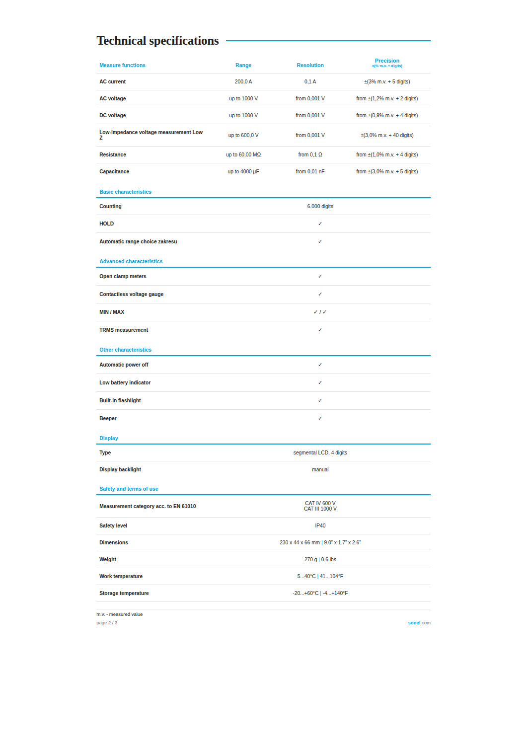Technical specifications
| Measure functions | Range | Resolution | Precision ±(% m.v. + digits) |
| --- | --- | --- | --- |
| AC current | 200,0 A | 0,1 A | ±(3% m.v. + 5 digits) |
| AC voltage | up to 1000 V | from 0,001 V | from ±(1,2% m.v. + 2 digits) |
| DC voltage | up to 1000 V | from 0,001 V | from ±(0,9% m.v. + 4 digits) |
| Low-impedance voltage measurement Low Z | up to 600,0 V | from 0,001 V | ±(3,0% m.v. + 40 digits) |
| Resistance | up to 60,00 MΩ | from 0,1 Ω | from ±(1,0% m.v. + 4 digits) |
| Capacitance | up to 4000 µF | from 0,01 nF | from ±(3,0% m.v. + 5 digits) |
| Basic characteristics |
| Counting | 6.000 digits |
| HOLD | ✓ |
| Automatic range choice zakresu | ✓ |
| Advanced characteristics |
| Open clamp meters | ✓ |
| Contactless voltage gauge | ✓ |
| MIN / MAX | ✓ / ✓ |
| TRMS measurement | ✓ |
| Other characteristics |
| Automatic power off | ✓ |
| Low battery indicator | ✓ |
| Built-in flashlight | ✓ |
| Beeper | ✓ |
| Display |
| Type | segmental LCD, 4 digits |
| Display backlight | manual |
| Safety and terms of use |
| Measurement category acc. to EN 61010 | CAT IV 600 V CAT III 1000 V |
| Safety level | IP40 |
| Dimensions | 230 x 44 x 66 mm / 9.0” x 1.7” x 2.6” |
| Weight | 270 g / 0.6 lbs |
| Work temperature | 5...40°C / 41...104°F |
| Storage temperature | -20...+60°C / -4...+140°F |
m.v. - measured value
page 2 / 3
sonel.com